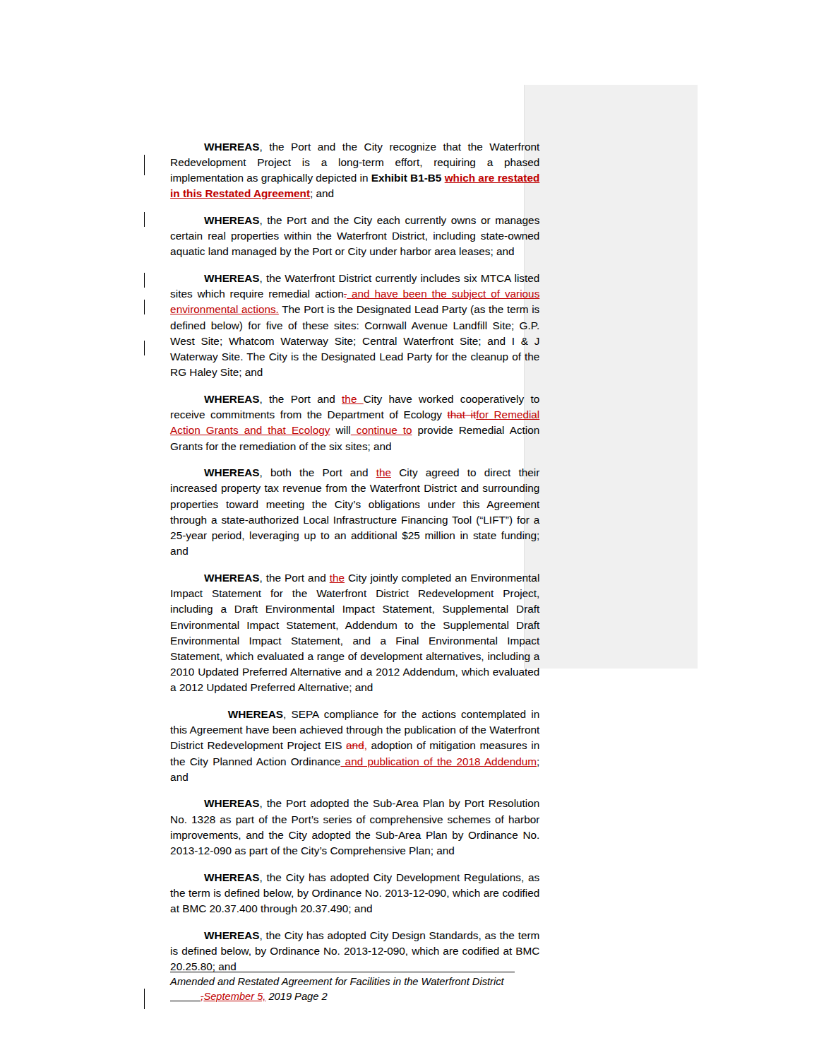WHEREAS, the Port and the City recognize that the Waterfront Redevelopment Project is a long-term effort, requiring a phased implementation as graphically depicted in Exhibit B1-B5 which are restated in this Restated Agreement; and
WHEREAS, the Port and the City each currently owns or manages certain real properties within the Waterfront District, including state-owned aquatic land managed by the Port or City under harbor area leases; and
WHEREAS, the Waterfront District currently includes six MTCA listed sites which require remedial action. and have been the subject of various environmental actions. The Port is the Designated Lead Party (as the term is defined below) for five of these sites: Cornwall Avenue Landfill Site; G.P. West Site; Whatcom Waterway Site; Central Waterfront Site; and I & J Waterway Site. The City is the Designated Lead Party for the cleanup of the RG Haley Site; and
WHEREAS, the Port and the City have worked cooperatively to receive commitments from the Department of Ecology that it for Remedial Action Grants and that Ecology will continue to provide Remedial Action Grants for the remediation of the six sites; and
WHEREAS, both the Port and the City agreed to direct their increased property tax revenue from the Waterfront District and surrounding properties toward meeting the City’s obligations under this Agreement through a state-authorized Local Infrastructure Financing Tool (“LIFT”) for a 25-year period, leveraging up to an additional $25 million in state funding; and
WHEREAS, the Port and the City jointly completed an Environmental Impact Statement for the Waterfront District Redevelopment Project, including a Draft Environmental Impact Statement, Supplemental Draft Environmental Impact Statement, Addendum to the Supplemental Draft Environmental Impact Statement, and a Final Environmental Impact Statement, which evaluated a range of development alternatives, including a 2010 Updated Preferred Alternative and a 2012 Addendum, which evaluated a 2012 Updated Preferred Alternative; and
WHEREAS, SEPA compliance for the actions contemplated in this Agreement have been achieved through the publication of the Waterfront District Redevelopment Project EIS and, adoption of mitigation measures in the City Planned Action Ordinance and publication of the 2018 Addendum; and
WHEREAS, the Port adopted the Sub-Area Plan by Port Resolution No. 1328 as part of the Port’s series of comprehensive schemes of harbor improvements, and the City adopted the Sub-Area Plan by Ordinance No. 2013-12-090 as part of the City’s Comprehensive Plan; and
WHEREAS, the City has adopted City Development Regulations, as the term is defined below, by Ordinance No. 2013-12-090, which are codified at BMC 20.37.400 through 20.37.490; and
WHEREAS, the City has adopted City Design Standards, as the term is defined below, by Ordinance No. 2013-12-090, which are codified at BMC 20.25.80; and
Amended and Restated Agreement for Facilities in the Waterfront District , September 5, 2019 Page 2